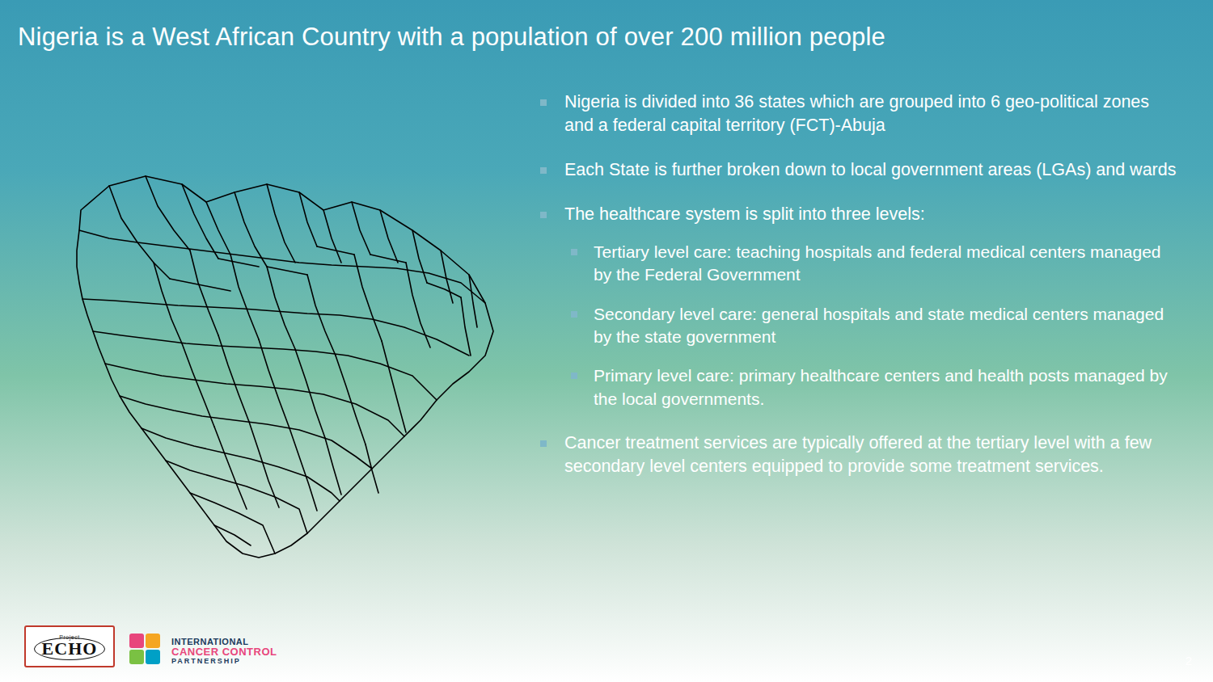Nigeria is a West African Country with a population of over 200 million people
Nigeria is divided into 36 states which are grouped into 6 geo-political zones and a federal capital territory (FCT)-Abuja
Each State is further broken down to local government areas (LGAs) and wards
The healthcare system is split into three levels:
Tertiary level care: teaching hospitals and federal medical centers managed by the Federal Government
Secondary level care: general hospitals and state medical centers managed by the state government
Primary level care: primary healthcare centers and health posts managed by the local governments.
Cancer treatment services are typically offered at the tertiary level with a few secondary level centers equipped to provide some treatment services.
Project
ECHO
INTERNATIONAL
CANCER CONTROL
PARTNERSHIP
2